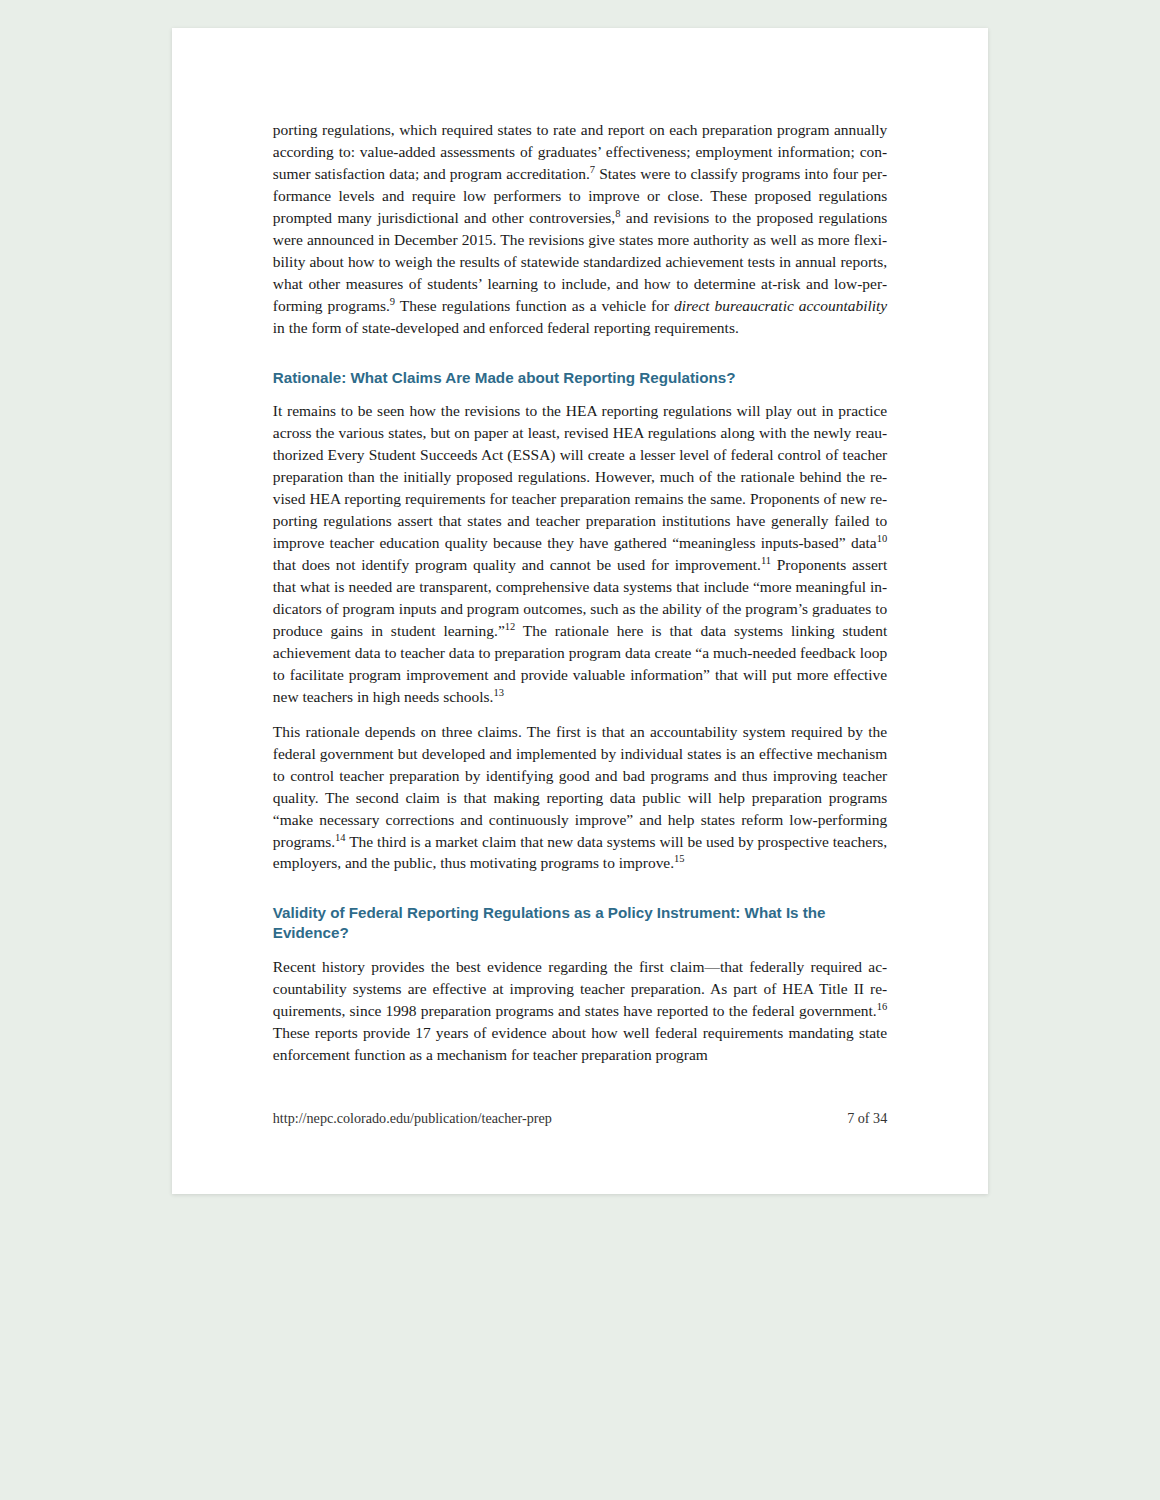porting regulations, which required states to rate and report on each preparation program annually according to: value-added assessments of graduates’ effectiveness; employment information; consumer satisfaction data; and program accreditation.7 States were to classify programs into four performance levels and require low performers to improve or close. These proposed regulations prompted many jurisdictional and other controversies,8 and revisions to the proposed regulations were announced in December 2015. The revisions give states more authority as well as more flexibility about how to weigh the results of statewide standardized achievement tests in annual reports, what other measures of students’ learning to include, and how to determine at-risk and low-performing programs.9 These regulations function as a vehicle for direct bureaucratic accountability in the form of state-developed and enforced federal reporting requirements.
Rationale: What Claims Are Made about Reporting Regulations?
It remains to be seen how the revisions to the HEA reporting regulations will play out in practice across the various states, but on paper at least, revised HEA regulations along with the newly reauthorized Every Student Succeeds Act (ESSA) will create a lesser level of federal control of teacher preparation than the initially proposed regulations. However, much of the rationale behind the revised HEA reporting requirements for teacher preparation remains the same. Proponents of new reporting regulations assert that states and teacher preparation institutions have generally failed to improve teacher education quality because they have gathered “meaningless inputs-based” data10 that does not identify program quality and cannot be used for improvement.11 Proponents assert that what is needed are transparent, comprehensive data systems that include “more meaningful indicators of program inputs and program outcomes, such as the ability of the program’s graduates to produce gains in student learning.”12 The rationale here is that data systems linking student achievement data to teacher data to preparation program data create “a much-needed feedback loop to facilitate program improvement and provide valuable information” that will put more effective new teachers in high needs schools.13
This rationale depends on three claims. The first is that an accountability system required by the federal government but developed and implemented by individual states is an effective mechanism to control teacher preparation by identifying good and bad programs and thus improving teacher quality. The second claim is that making reporting data public will help preparation programs “make necessary corrections and continuously improve” and help states reform low-performing programs.14 The third is a market claim that new data systems will be used by prospective teachers, employers, and the public, thus motivating programs to improve.15
Validity of Federal Reporting Regulations as a Policy Instrument: What Is the Evidence?
Recent history provides the best evidence regarding the first claim—that federally required accountability systems are effective at improving teacher preparation. As part of HEA Title II requirements, since 1998 preparation programs and states have reported to the federal government.16 These reports provide 17 years of evidence about how well federal requirements mandating state enforcement function as a mechanism for teacher preparation program
http://nepc.colorado.edu/publication/teacher-prep 7 of 34